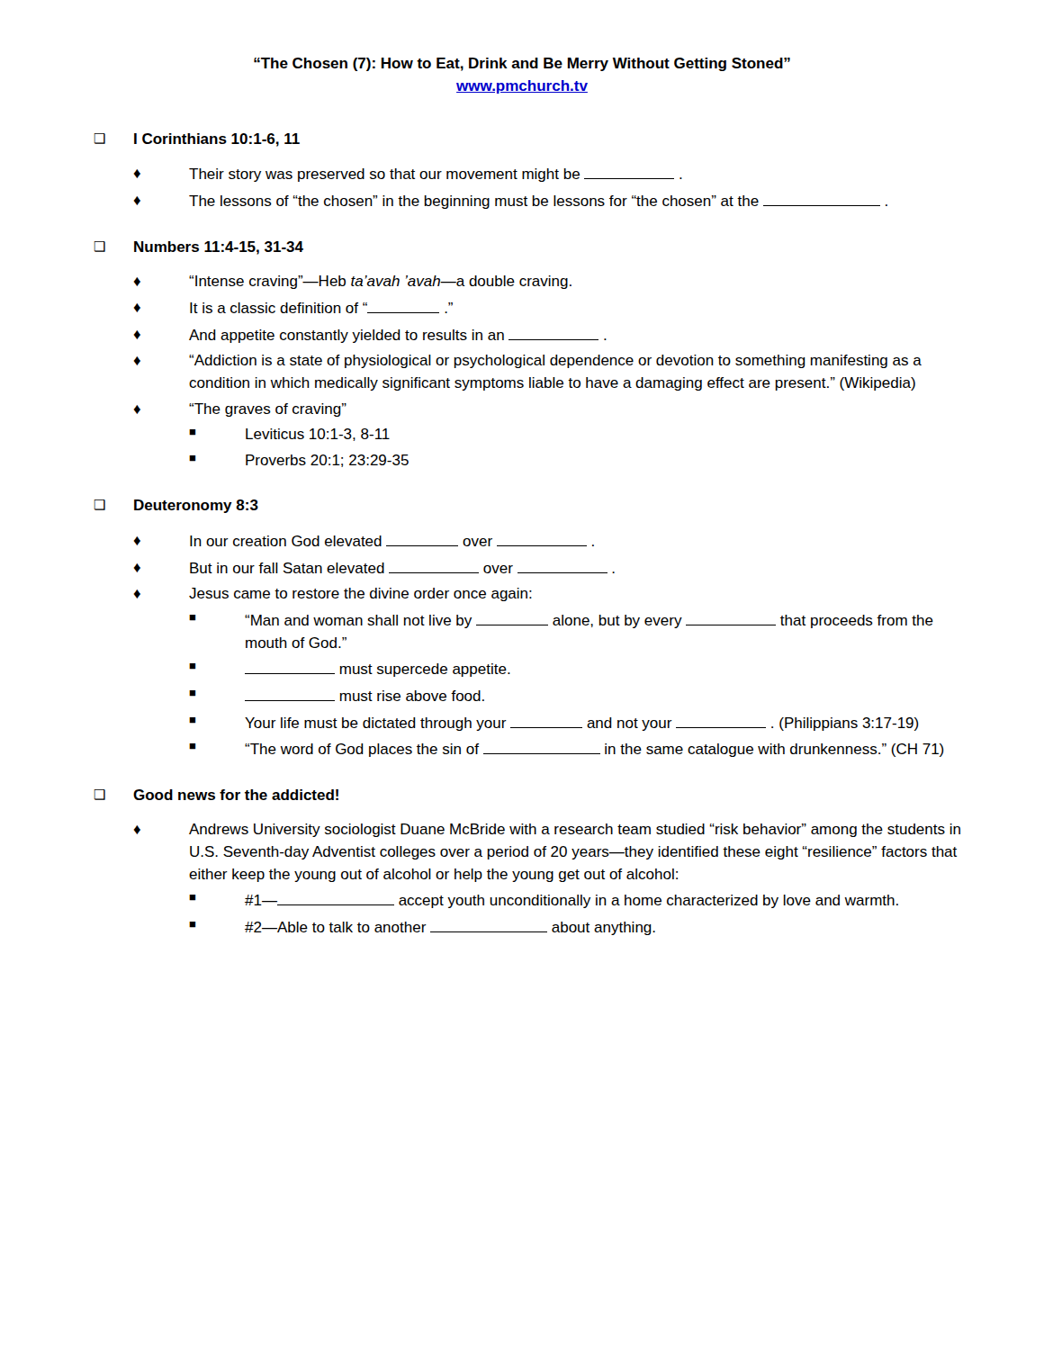“The Chosen (7): How to Eat, Drink and Be Merry Without Getting Stoned”
www.pmchurch.tv
I Corinthians 10:1-6, 11
Their story was preserved so that our movement might be .
The lessons of “the chosen” in the beginning must be lessons for “the chosen” at the .
Numbers 11:4-15, 31-34
“Intense craving”—Heb ta’avah ’avah—a double craving.
It is a classic definition of “ .”
And appetite constantly yielded to results in an .
“Addiction is a state of physiological or psychological dependence or devotion to something manifesting as a condition in which medically significant symptoms liable to have a damaging effect are present.” (Wikipedia)
“The graves of craving”
Leviticus 10:1-3, 8-11
Proverbs 20:1; 23:29-35
Deuteronomy 8:3
In our creation God elevated over .
But in our fall Satan elevated over .
Jesus came to restore the divine order once again:
“Man and woman shall not live by alone, but by every that proceeds from the mouth of God.”
must supercede appetite.
must rise above food.
Your life must be dictated through your and not your . (Philippians 3:17-19)
“The word of God places the sin of in the same catalogue with drunkenness.” (CH 71)
Good news for the addicted!
Andrews University sociologist Duane McBride with a research team studied “risk behavior” among the students in U.S. Seventh-day Adventist colleges over a period of 20 years—they identified these eight “resilience” factors that either keep the young out of alcohol or help the young get out of alcohol:
#1— accept youth unconditionally in a home characterized by love and warmth.
#2—Able to talk to another about anything.